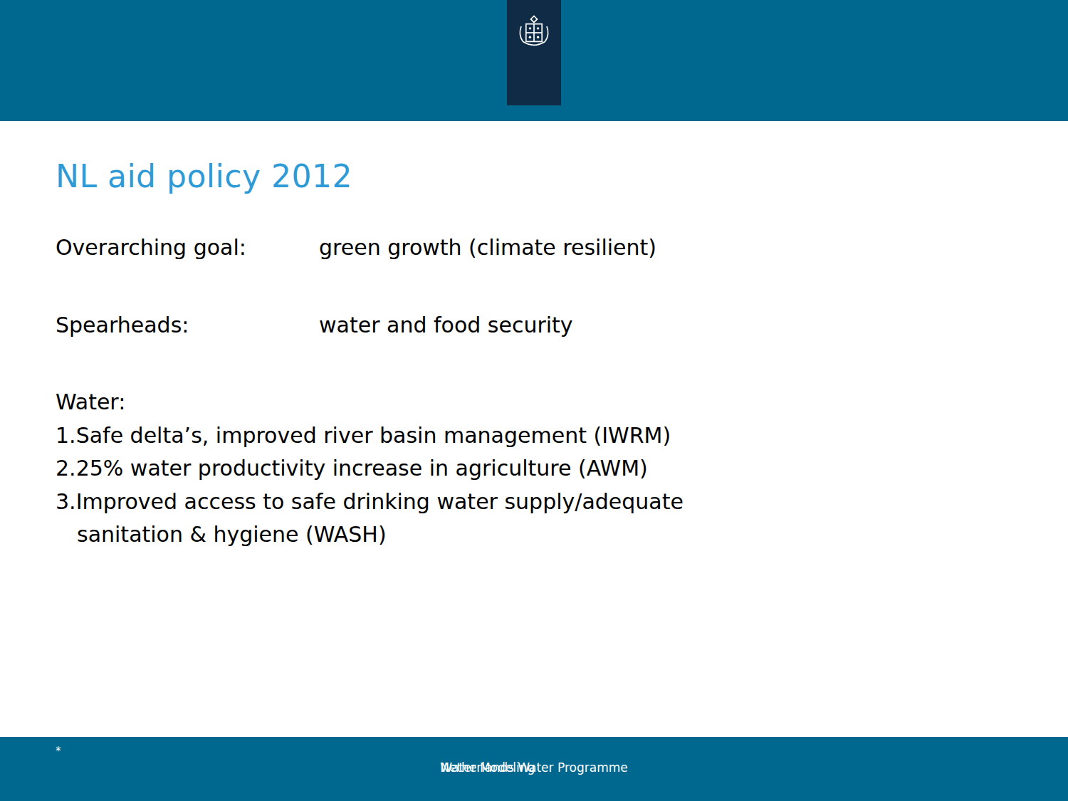NL aid policy 2012
Overarching goal: green growth (climate resilient)
Spearheads: water and food security
Water:
Safe delta’s, improved river basin management (IWRM)
25% water productivity increase in agriculture (AWM)
Improved access to safe drinking water supply/adequate sanitation & hygiene (WASH)
*
Netherlands Water ProgrammeWater Modeling